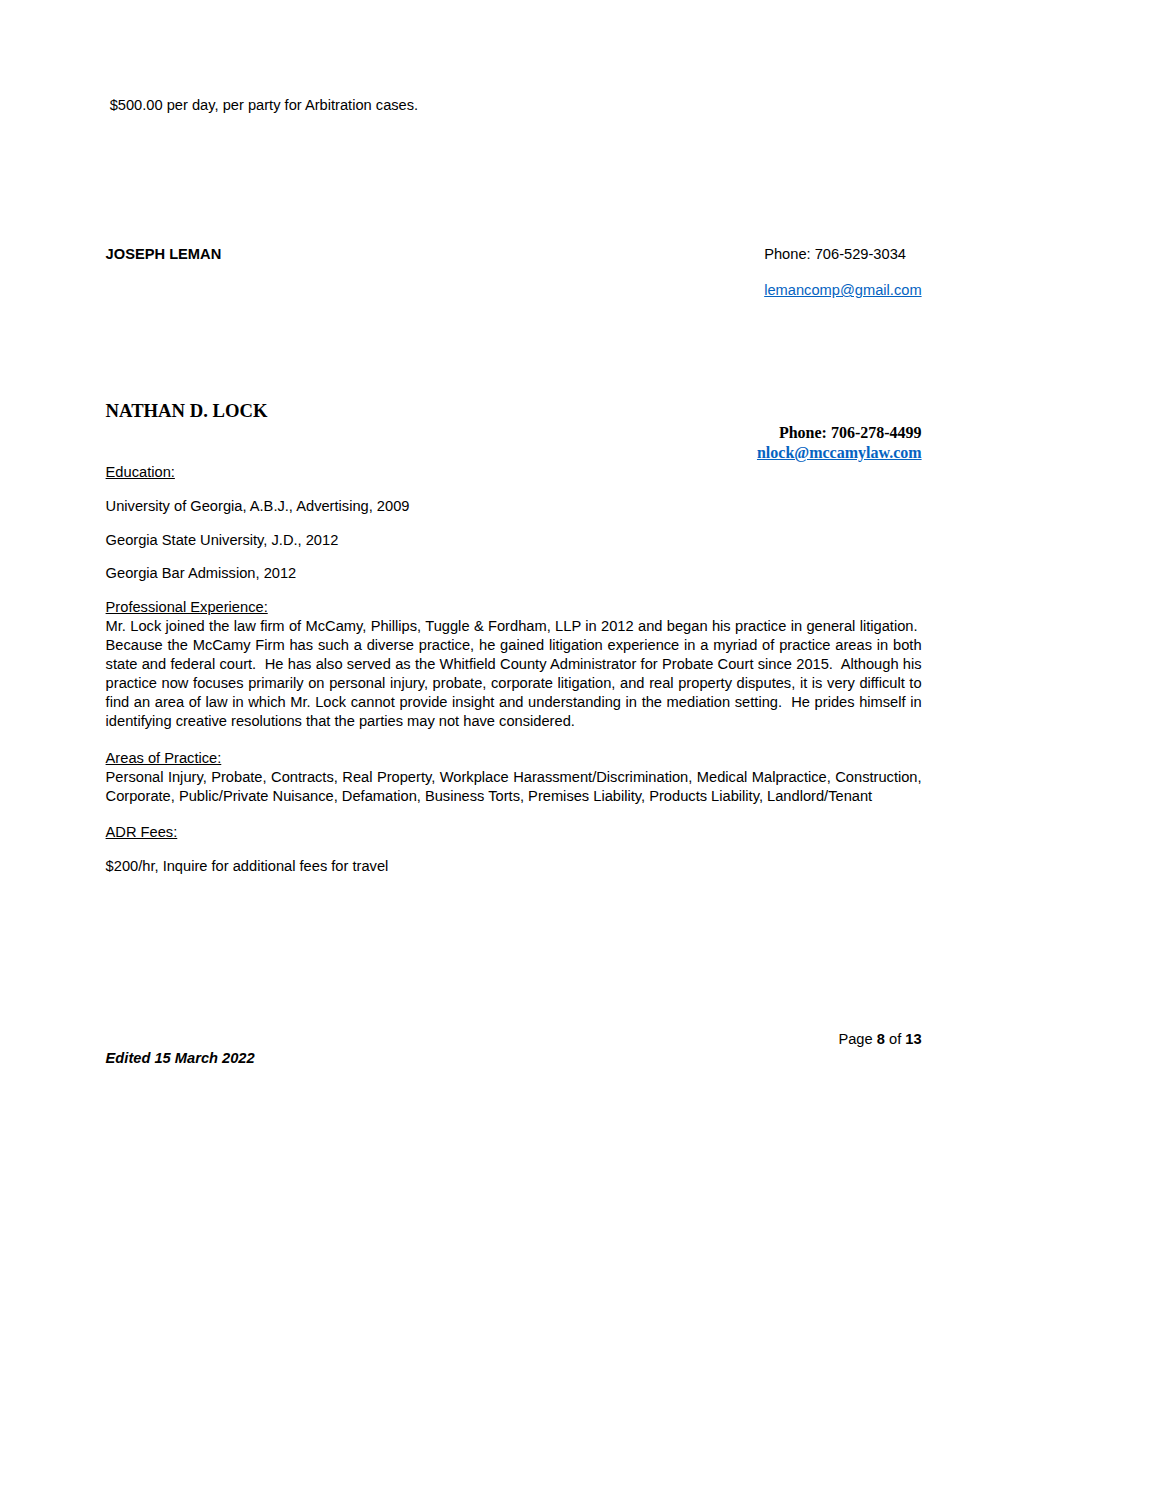$500.00 per day, per party for Arbitration cases.
JOSEPH LEMAN
Phone: 706-529-3034
lemancomp@gmail.com
NATHAN D. LOCK
Phone: 706-278-4499
nlock@mccamylaw.com
Education:
University of Georgia, A.B.J., Advertising, 2009
Georgia State University, J.D., 2012
Georgia Bar Admission, 2012
Professional Experience:
Mr. Lock joined the law firm of McCamy, Phillips, Tuggle & Fordham, LLP in 2012 and began his practice in general litigation. Because the McCamy Firm has such a diverse practice, he gained litigation experience in a myriad of practice areas in both state and federal court. He has also served as the Whitfield County Administrator for Probate Court since 2015. Although his practice now focuses primarily on personal injury, probate, corporate litigation, and real property disputes, it is very difficult to find an area of law in which Mr. Lock cannot provide insight and understanding in the mediation setting. He prides himself in identifying creative resolutions that the parties may not have considered.
Areas of Practice:
Personal Injury, Probate, Contracts, Real Property, Workplace Harassment/Discrimination, Medical Malpractice, Construction, Corporate, Public/Private Nuisance, Defamation, Business Torts, Premises Liability, Products Liability, Landlord/Tenant
ADR Fees:
$200/hr, Inquire for additional fees for travel
Page 8 of 13
Edited 15 March 2022